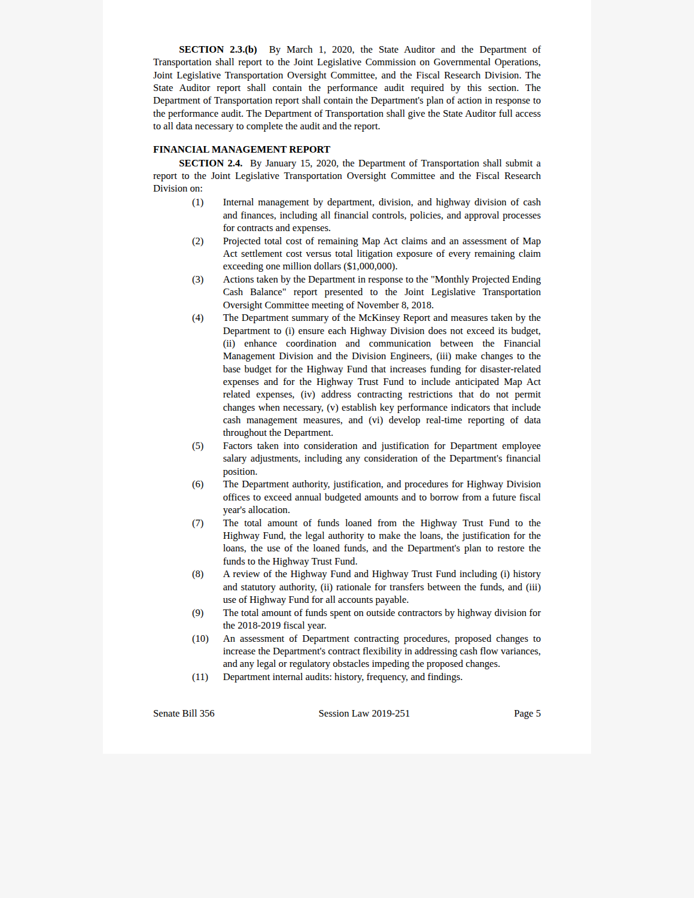SECTION 2.3.(b) By March 1, 2020, the State Auditor and the Department of Transportation shall report to the Joint Legislative Commission on Governmental Operations, Joint Legislative Transportation Oversight Committee, and the Fiscal Research Division. The State Auditor report shall contain the performance audit required by this section. The Department of Transportation report shall contain the Department's plan of action in response to the performance audit. The Department of Transportation shall give the State Auditor full access to all data necessary to complete the audit and the report.
FINANCIAL MANAGEMENT REPORT
SECTION 2.4. By January 15, 2020, the Department of Transportation shall submit a report to the Joint Legislative Transportation Oversight Committee and the Fiscal Research Division on:
(1) Internal management by department, division, and highway division of cash and finances, including all financial controls, policies, and approval processes for contracts and expenses.
(2) Projected total cost of remaining Map Act claims and an assessment of Map Act settlement cost versus total litigation exposure of every remaining claim exceeding one million dollars ($1,000,000).
(3) Actions taken by the Department in response to the "Monthly Projected Ending Cash Balance" report presented to the Joint Legislative Transportation Oversight Committee meeting of November 8, 2018.
(4) The Department summary of the McKinsey Report and measures taken by the Department to (i) ensure each Highway Division does not exceed its budget, (ii) enhance coordination and communication between the Financial Management Division and the Division Engineers, (iii) make changes to the base budget for the Highway Fund that increases funding for disaster-related expenses and for the Highway Trust Fund to include anticipated Map Act related expenses, (iv) address contracting restrictions that do not permit changes when necessary, (v) establish key performance indicators that include cash management measures, and (vi) develop real-time reporting of data throughout the Department.
(5) Factors taken into consideration and justification for Department employee salary adjustments, including any consideration of the Department's financial position.
(6) The Department authority, justification, and procedures for Highway Division offices to exceed annual budgeted amounts and to borrow from a future fiscal year's allocation.
(7) The total amount of funds loaned from the Highway Trust Fund to the Highway Fund, the legal authority to make the loans, the justification for the loans, the use of the loaned funds, and the Department's plan to restore the funds to the Highway Trust Fund.
(8) A review of the Highway Fund and Highway Trust Fund including (i) history and statutory authority, (ii) rationale for transfers between the funds, and (iii) use of Highway Fund for all accounts payable.
(9) The total amount of funds spent on outside contractors by highway division for the 2018-2019 fiscal year.
(10) An assessment of Department contracting procedures, proposed changes to increase the Department's contract flexibility in addressing cash flow variances, and any legal or regulatory obstacles impeding the proposed changes.
(11) Department internal audits: history, frequency, and findings.
Senate Bill 356 Session Law 2019-251 Page 5